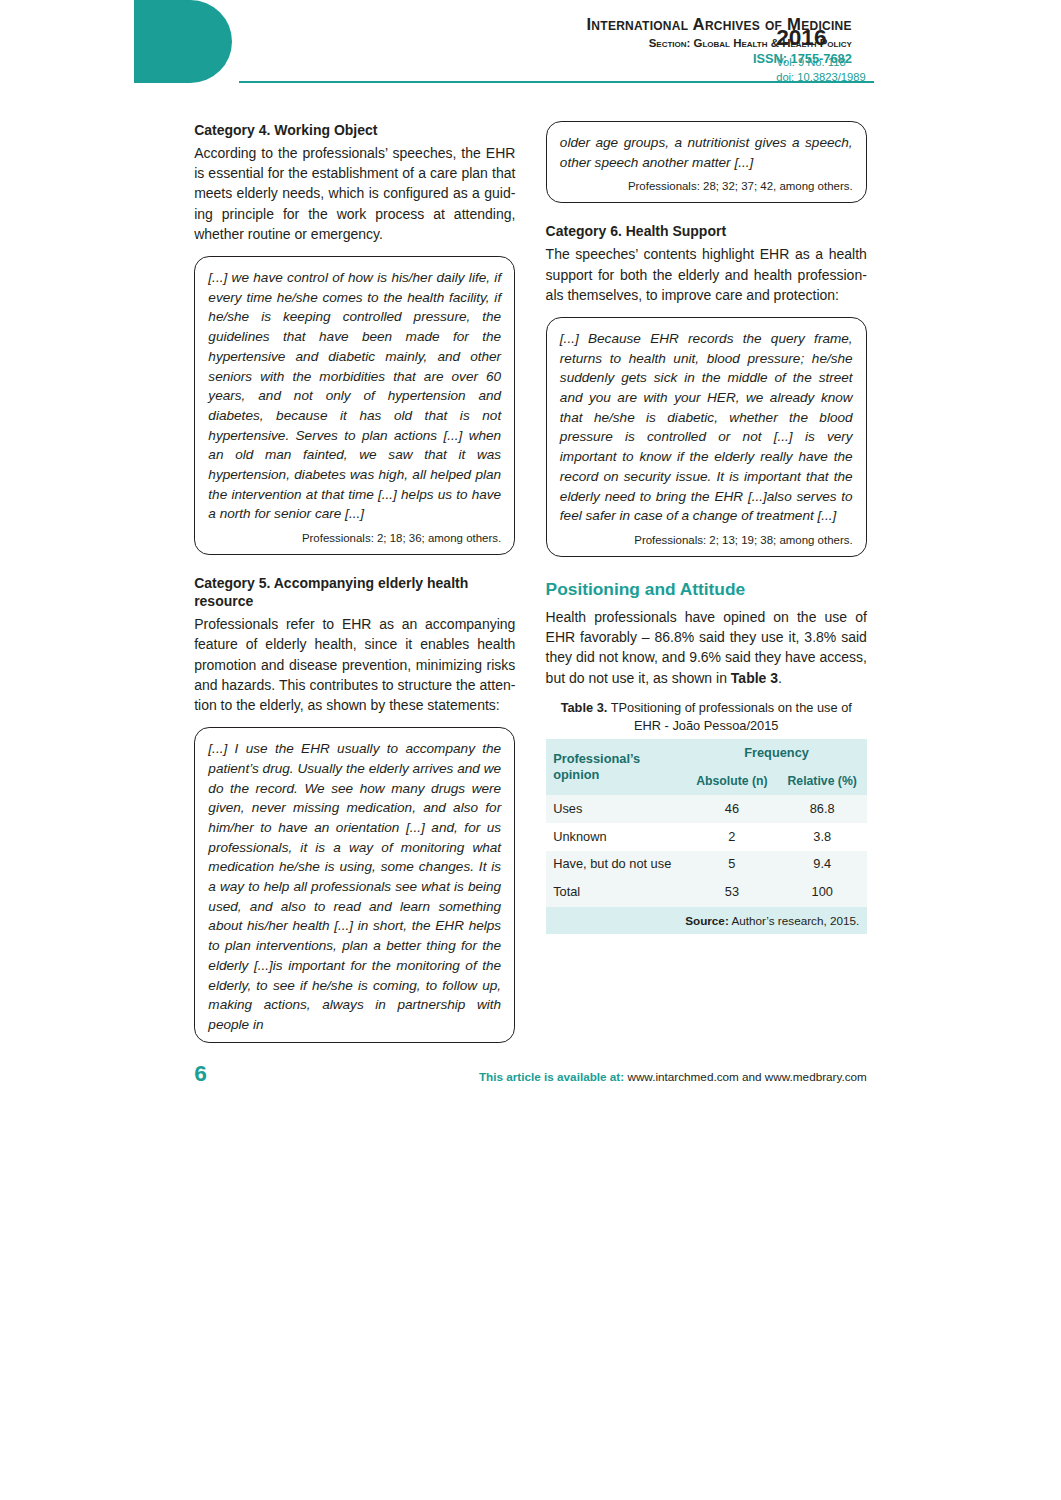International Archives of Medicine
Section: Global Health & Health Policy
ISSN: 1755-7682
2016
Vol. 9 No. 118 doi: 10.3823/1989
Category 4. Working Object
According to the professionals’ speeches, the EHR is essential for the establishment of a care plan that meets elderly needs, which is configured as a guiding principle for the work process at attending, whether routine or emergency.
[...] we have control of how is his/her daily life, if every time he/she comes to the health facility, if he/she is keeping controlled pressure, the guidelines that have been made for the hypertensive and diabetic mainly, and other seniors with the morbidities that are over 60 years, and not only of hypertension and diabetes, because it has old that is not hypertensive. Serves to plan actions [...] when an old man fainted, we saw that it was hypertension, diabetes was high, all helped plan the intervention at that time [...] helps us to have a north for senior care [...] Professionals: 2; 18; 36; among others.
Category 5. Accompanying elderly health resource
Professionals refer to EHR as an accompanying feature of elderly health, since it enables health promotion and disease prevention, minimizing risks and hazards. This contributes to structure the attention to the elderly, as shown by these statements:
[...] I use the EHR usually to accompany the patient’s drug. Usually the elderly arrives and we do the record. We see how many drugs were given, never missing medication, and also for him/her to have an orientation [...] and, for us professionals, it is a way of monitoring what medication he/she is using, some changes. It is a way to help all professionals see what is being used, and also to read and learn something about his/her health [...] in short, the EHR helps to plan interventions, plan a better thing for the elderly [...]is important for the monitoring of the elderly, to see if he/she is coming, to follow up, making actions, always in partnership with people in
older age groups, a nutritionist gives a speech, other speech another matter [...] Professionals: 28; 32; 37; 42, among others.
Category 6. Health Support
The speeches’ contents highlight EHR as a health support for both the elderly and health professionals themselves, to improve care and protection:
[...] Because EHR records the query frame, returns to health unit, blood pressure; he/she suddenly gets sick in the middle of the street and you are with your HER, we already know that he/she is diabetic, whether the blood pressure is controlled or not [...] is very important to know if the elderly really have the record on security issue. It is important that the elderly need to bring the EHR [...]also serves to feel safer in case of a change of treatment [...] Professionals: 2; 13; 19; 38; among others.
Positioning and Attitude
Health professionals have opined on the use of EHR favorably – 86.8% said they use it, 3.8% said they did not know, and 9.6% said they have access, but do not use it, as shown in Table 3.
Table 3. TPositioning of professionals on the use of EHR - João Pessoa/2015
| Professional’s opinion | Frequency |
| --- | --- |
| Absolute (n) | Relative (%) |
| Uses | 46 | 86.8 |
| Unknown | 2 | 3.8 |
| Have, but do not use | 5 | 9.4 |
| Total | 53 | 100 |
| Source: Author’s research, 2015. |
6
This article is available at: www.intarchmed.com and www.medbrary.com